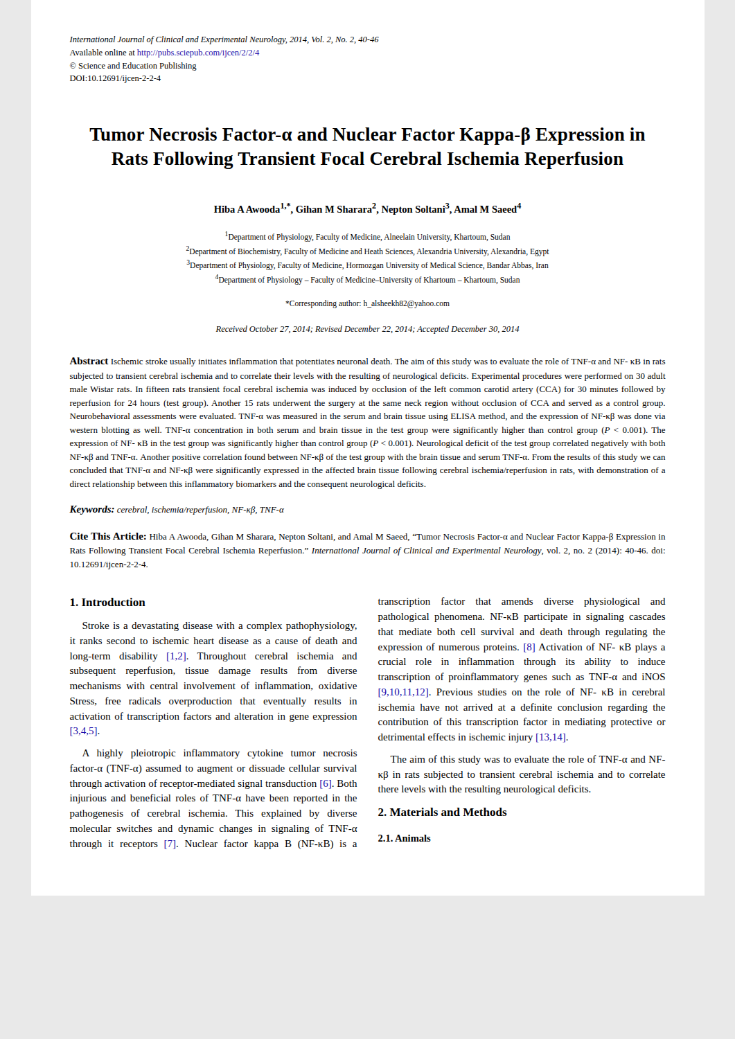International Journal of Clinical and Experimental Neurology, 2014, Vol. 2, No. 2, 40-46
Available online at http://pubs.sciepub.com/ijcen/2/2/4
© Science and Education Publishing
DOI:10.12691/ijcen-2-2-4
Tumor Necrosis Factor-α and Nuclear Factor Kappa-β Expression in Rats Following Transient Focal Cerebral Ischemia Reperfusion
Hiba A Awooda1,*, Gihan M Sharara2, Nepton Soltani3, Amal M Saeed4
1Department of Physiology, Faculty of Medicine, Alneelain University, Khartoum, Sudan
2Department of Biochemistry, Faculty of Medicine and Heath Sciences, Alexandria University, Alexandria, Egypt
3Department of Physiology, Faculty of Medicine, Hormozgan University of Medical Science, Bandar Abbas, Iran
4Department of Physiology – Faculty of Medicine–University of Khartoum – Khartoum, Sudan
*Corresponding author: h_alsheekh82@yahoo.com
Received October 27, 2014; Revised December 22, 2014; Accepted December 30, 2014
Abstract Ischemic stroke usually initiates inflammation that potentiates neuronal death. The aim of this study was to evaluate the role of TNF-α and NF- κB in rats subjected to transient cerebral ischemia and to correlate their levels with the resulting of neurological deficits. Experimental procedures were performed on 30 adult male Wistar rats. In fifteen rats transient focal cerebral ischemia was induced by occlusion of the left common carotid artery (CCA) for 30 minutes followed by reperfusion for 24 hours (test group). Another 15 rats underwent the surgery at the same neck region without occlusion of CCA and served as a control group. Neurobehavioral assessments were evaluated. TNF-α was measured in the serum and brain tissue using ELISA method, and the expression of NF-κβ was done via western blotting as well. TNF-α concentration in both serum and brain tissue in the test group were significantly higher than control group (P < 0.001). The expression of NF- κB in the test group was significantly higher than control group (P < 0.001). Neurological deficit of the test group correlated negatively with both NF-κβ and TNF-α. Another positive correlation found between NF-κβ of the test group with the brain tissue and serum TNF-α. From the results of this study we can concluded that TNF-α and NF-κβ were significantly expressed in the affected brain tissue following cerebral ischemia/reperfusion in rats, with demonstration of a direct relationship between this inflammatory biomarkers and the consequent neurological deficits.
Keywords: cerebral, ischemia/reperfusion, NF-κβ, TNF-α
Cite This Article: Hiba A Awooda, Gihan M Sharara, Nepton Soltani, and Amal M Saeed, “Tumor Necrosis Factor-α and Nuclear Factor Kappa-β Expression in Rats Following Transient Focal Cerebral Ischemia Reperfusion.” International Journal of Clinical and Experimental Neurology, vol. 2, no. 2 (2014): 40-46. doi: 10.12691/ijcen-2-2-4.
1. Introduction
Stroke is a devastating disease with a complex pathophysiology, it ranks second to ischemic heart disease as a cause of death and long-term disability [1,2]. Throughout cerebral ischemia and subsequent reperfusion, tissue damage results from diverse mechanisms with central involvement of inflammation, oxidative Stress, free radicals overproduction that eventually results in activation of transcription factors and alteration in gene expression [3,4,5].
A highly pleiotropic inflammatory cytokine tumor necrosis factor-α (TNF-α) assumed to augment or dissuade cellular survival through activation of receptor-mediated signal transduction [6]. Both injurious and beneficial roles of TNF-α have been reported in the pathogenesis of cerebral ischemia. This explained by diverse molecular switches and dynamic changes in signaling of TNF-α through it receptors [7]. Nuclear factor kappa B (NF-κB) is a transcription factor that amends diverse physiological and pathological phenomena. NF-κB participate in signaling cascades that mediate both cell survival and death through regulating the expression of numerous proteins. [8] Activation of NF- κB plays a crucial role in inflammation through its ability to induce transcription of proinflammatory genes such as TNF-α and iNOS [9,10,11,12]. Previous studies on the role of NF- κB in cerebral ischemia have not arrived at a definite conclusion regarding the contribution of this transcription factor in mediating protective or detrimental effects in ischemic injury [13,14].
The aim of this study was to evaluate the role of TNF-α and NF-κβ in rats subjected to transient cerebral ischemia and to correlate there levels with the resulting neurological deficits.
2. Materials and Methods
2.1. Animals